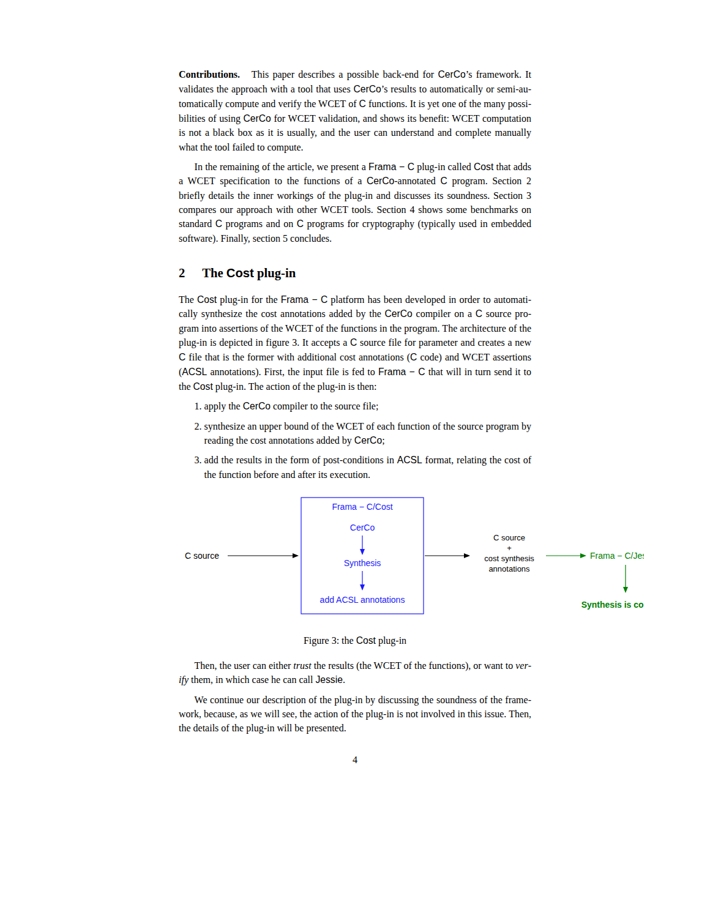Contributions. This paper describes a possible back-end for CerCo’s framework. It validates the approach with a tool that uses CerCo’s results to automatically or semi-automatically compute and verify the WCET of C functions. It is yet one of the many possibilities of using CerCo for WCET validation, and shows its benefit: WCET computation is not a black box as it is usually, and the user can understand and complete manually what the tool failed to compute.
In the remaining of the article, we present a Frama − C plug-in called Cost that adds a WCET specification to the functions of a CerCo-annotated C program. Section 2 briefly details the inner workings of the plug-in and discusses its soundness. Section 3 compares our approach with other WCET tools. Section 4 shows some benchmarks on standard C programs and on C programs for cryptography (typically used in embedded software). Finally, section 5 concludes.
2 The Cost plug-in
The Cost plug-in for the Frama − C platform has been developed in order to automatically synthesize the cost annotations added by the CerCo compiler on a C source program into assertions of the WCET of the functions in the program. The architecture of the plug-in is depicted in figure 3. It accepts a C source file for parameter and creates a new C file that is the former with additional cost annotations (C code) and WCET assertions (ACSL annotations). First, the input file is fed to Frama − C that will in turn send it to the Cost plug-in. The action of the plug-in is then:
apply the CerCo compiler to the source file;
synthesize an upper bound of the WCET of each function of the source program by reading the cost annotations added by CerCo;
add the results in the form of post-conditions in ACSL format, relating the cost of the function before and after its execution.
Frama − C/Cost CerCo Synthesis add ACSL annotations C source C source + cost synthesis annotations Frama − C/Jessie Synthesis is correct √
Figure 3: the Cost plug-in
Then, the user can either trust the results (the WCET of the functions), or want to verify them, in which case he can call Jessie.
We continue our description of the plug-in by discussing the soundness of the framework, because, as we will see, the action of the plug-in is not involved in this issue. Then, the details of the plug-in will be presented.
4